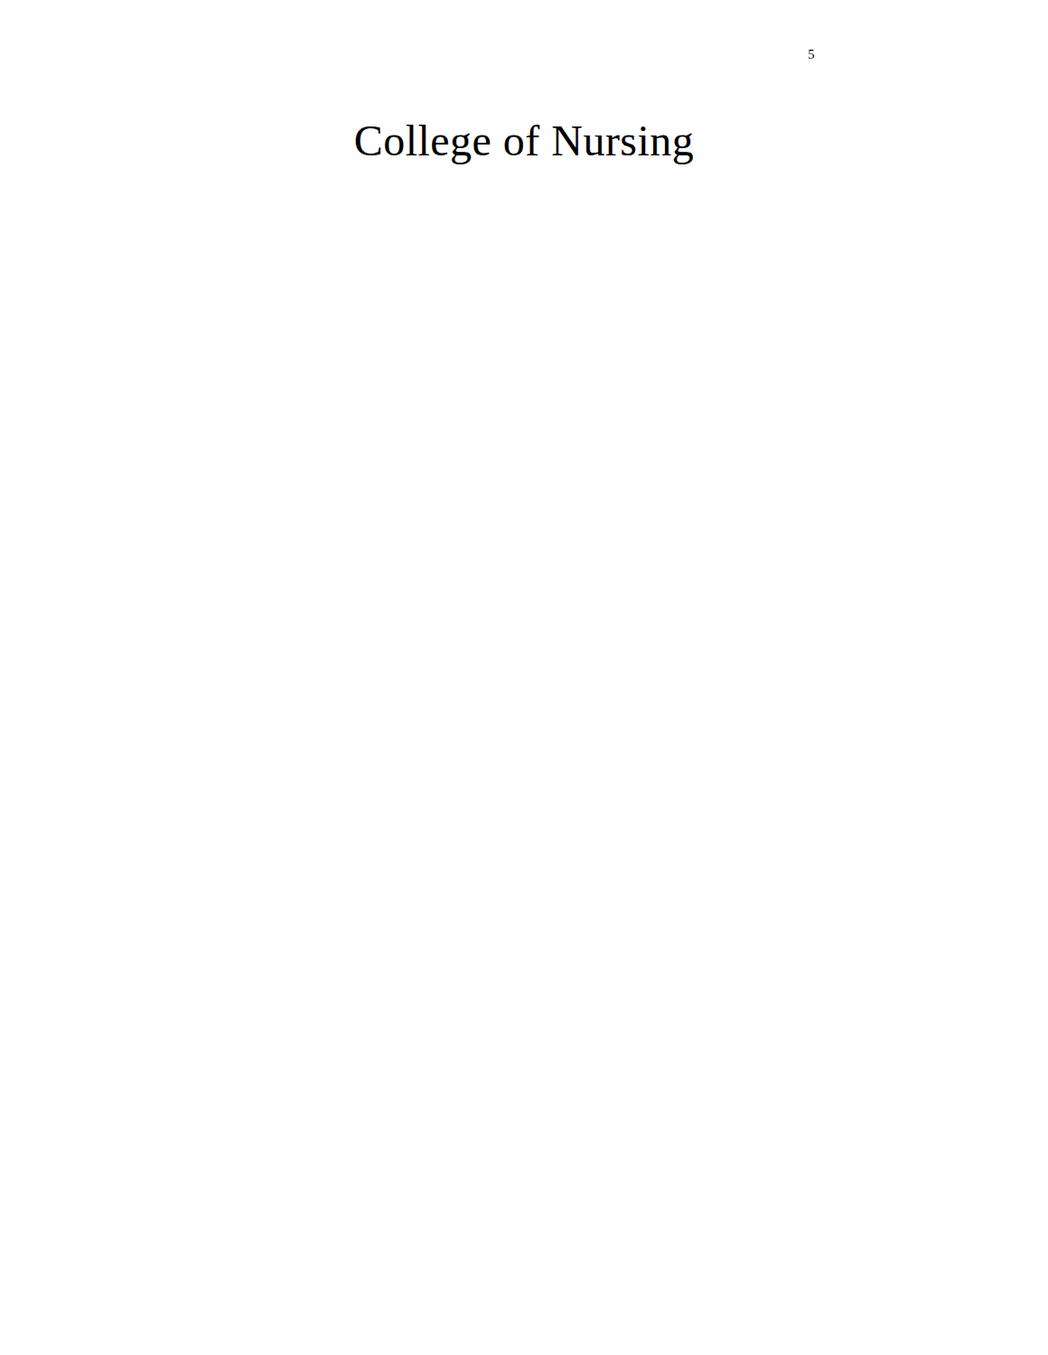5
College of Nursing